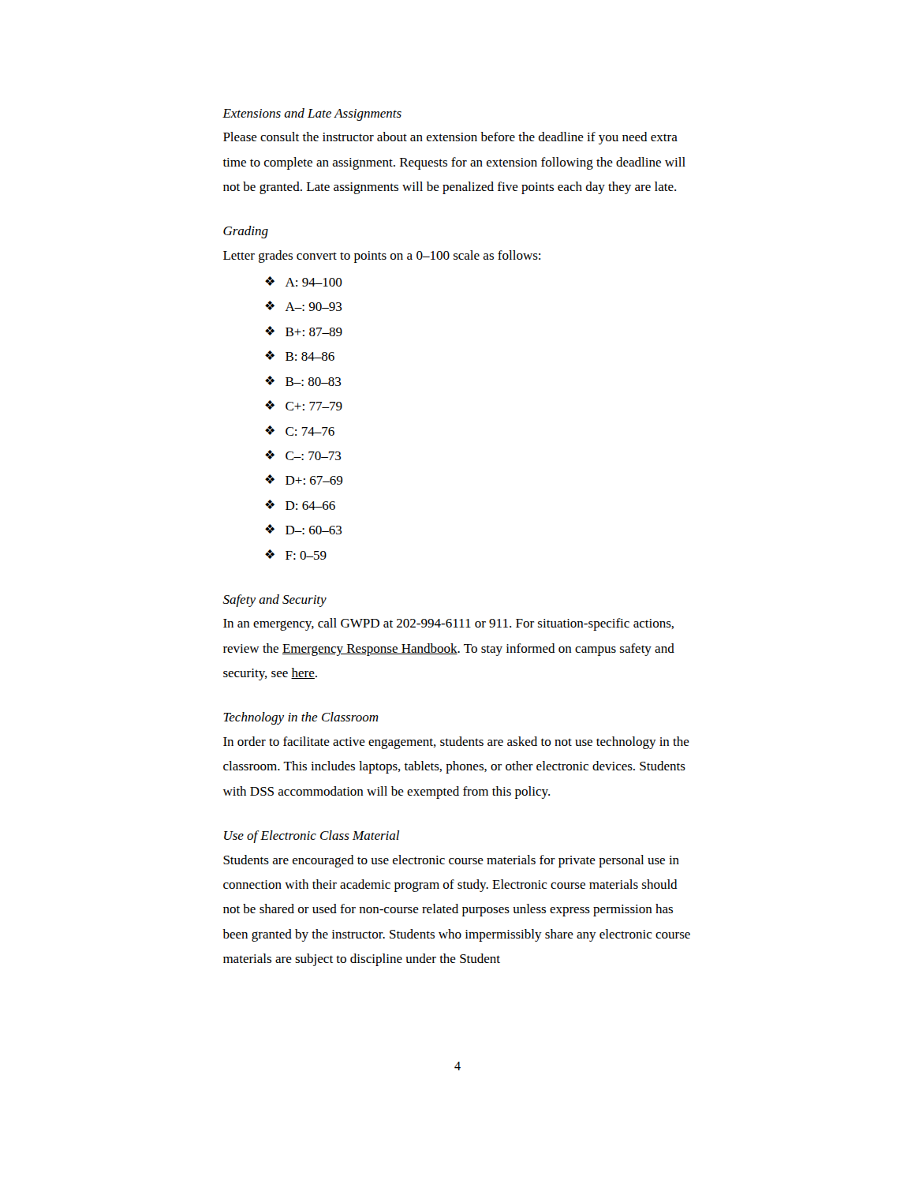Extensions and Late Assignments
Please consult the instructor about an extension before the deadline if you need extra time to complete an assignment. Requests for an extension following the deadline will not be granted. Late assignments will be penalized five points each day they are late.
Grading
Letter grades convert to points on a 0–100 scale as follows:
A: 94–100
A–: 90–93
B+: 87–89
B: 84–86
B–: 80–83
C+: 77–79
C: 74–76
C–: 70–73
D+: 67–69
D: 64–66
D–: 60–63
F: 0–59
Safety and Security
In an emergency, call GWPD at 202-994-6111 or 911. For situation-specific actions, review the Emergency Response Handbook. To stay informed on campus safety and security, see here.
Technology in the Classroom
In order to facilitate active engagement, students are asked to not use technology in the classroom. This includes laptops, tablets, phones, or other electronic devices. Students with DSS accommodation will be exempted from this policy.
Use of Electronic Class Material
Students are encouraged to use electronic course materials for private personal use in connection with their academic program of study. Electronic course materials should not be shared or used for non-course related purposes unless express permission has been granted by the instructor. Students who impermissibly share any electronic course materials are subject to discipline under the Student
4